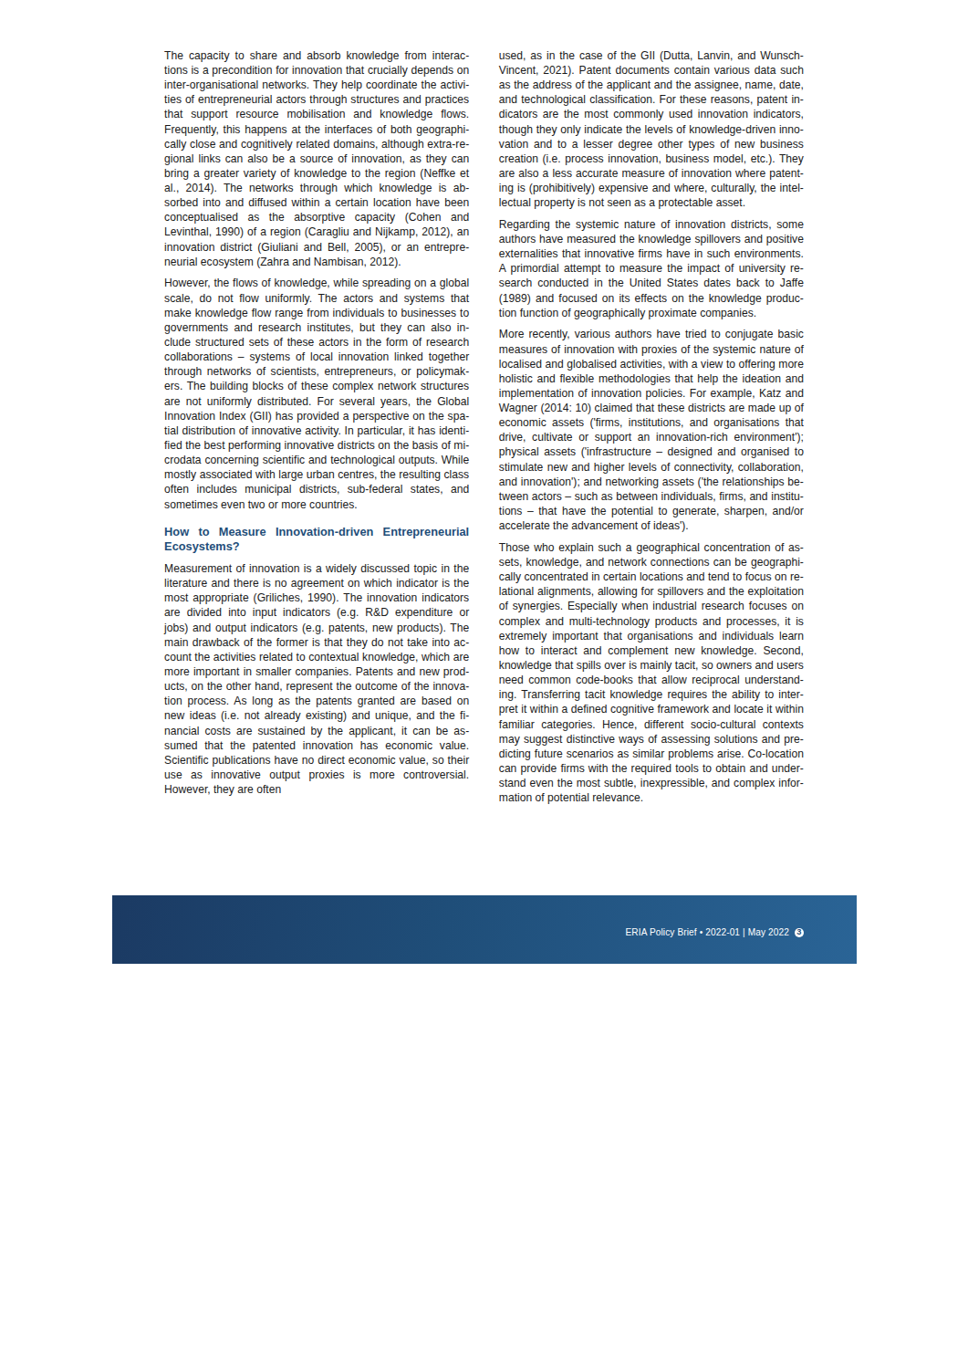The capacity to share and absorb knowledge from interactions is a precondition for innovation that crucially depends on inter-organisational networks. They help coordinate the activities of entrepreneurial actors through structures and practices that support resource mobilisation and knowledge flows. Frequently, this happens at the interfaces of both geographically close and cognitively related domains, although extra-regional links can also be a source of innovation, as they can bring a greater variety of knowledge to the region (Neffke et al., 2014). The networks through which knowledge is absorbed into and diffused within a certain location have been conceptualised as the absorptive capacity (Cohen and Levinthal, 1990) of a region (Caragliu and Nijkamp, 2012), an innovation district (Giuliani and Bell, 2005), or an entrepreneurial ecosystem (Zahra and Nambisan, 2012).
However, the flows of knowledge, while spreading on a global scale, do not flow uniformly. The actors and systems that make knowledge flow range from individuals to businesses to governments and research institutes, but they can also include structured sets of these actors in the form of research collaborations – systems of local innovation linked together through networks of scientists, entrepreneurs, or policymakers. The building blocks of these complex network structures are not uniformly distributed. For several years, the Global Innovation Index (GII) has provided a perspective on the spatial distribution of innovative activity. In particular, it has identified the best performing innovative districts on the basis of microdata concerning scientific and technological outputs. While mostly associated with large urban centres, the resulting class often includes municipal districts, sub-federal states, and sometimes even two or more countries.
How to Measure Innovation-driven Entrepreneurial Ecosystems?
Measurement of innovation is a widely discussed topic in the literature and there is no agreement on which indicator is the most appropriate (Griliches, 1990). The innovation indicators are divided into input indicators (e.g. R&D expenditure or jobs) and output indicators (e.g. patents, new products). The main drawback of the former is that they do not take into account the activities related to contextual knowledge, which are more important in smaller companies. Patents and new products, on the other hand, represent the outcome of the innovation process. As long as the patents granted are based on new ideas (i.e. not already existing) and unique, and the financial costs are sustained by the applicant, it can be assumed that the patented innovation has economic value. Scientific publications have no direct economic value, so their use as innovative output proxies is more controversial. However, they are often
used, as in the case of the GII (Dutta, Lanvin, and Wunsch-Vincent, 2021). Patent documents contain various data such as the address of the applicant and the assignee, name, date, and technological classification. For these reasons, patent indicators are the most commonly used innovation indicators, though they only indicate the levels of knowledge-driven innovation and to a lesser degree other types of new business creation (i.e. process innovation, business model, etc.). They are also a less accurate measure of innovation where patenting is (prohibitively) expensive and where, culturally, the intellectual property is not seen as a protectable asset.
Regarding the systemic nature of innovation districts, some authors have measured the knowledge spillovers and positive externalities that innovative firms have in such environments. A primordial attempt to measure the impact of university research conducted in the United States dates back to Jaffe (1989) and focused on its effects on the knowledge production function of geographically proximate companies.
More recently, various authors have tried to conjugate basic measures of innovation with proxies of the systemic nature of localised and globalised activities, with a view to offering more holistic and flexible methodologies that help the ideation and implementation of innovation policies. For example, Katz and Wagner (2014: 10) claimed that these districts are made up of economic assets ('firms, institutions, and organisations that drive, cultivate or support an innovation-rich environment'); physical assets ('infrastructure – designed and organised to stimulate new and higher levels of connectivity, collaboration, and innovation'); and networking assets ('the relationships between actors – such as between individuals, firms, and institutions – that have the potential to generate, sharpen, and/or accelerate the advancement of ideas').
Those who explain such a geographical concentration of assets, knowledge, and network connections can be geographically concentrated in certain locations and tend to focus on relational alignments, allowing for spillovers and the exploitation of synergies. Especially when industrial research focuses on complex and multi-technology products and processes, it is extremely important that organisations and individuals learn how to interact and complement new knowledge. Second, knowledge that spills over is mainly tacit, so owners and users need common code-books that allow reciprocal understanding. Transferring tacit knowledge requires the ability to interpret it within a defined cognitive framework and locate it within familiar categories. Hence, different socio-cultural contexts may suggest distinctive ways of assessing solutions and predicting future scenarios as similar problems arise. Co-location can provide firms with the required tools to obtain and understand even the most subtle, inexpressible, and complex information of potential relevance.
ERIA Policy Brief • 2022-01 | May 2022 3